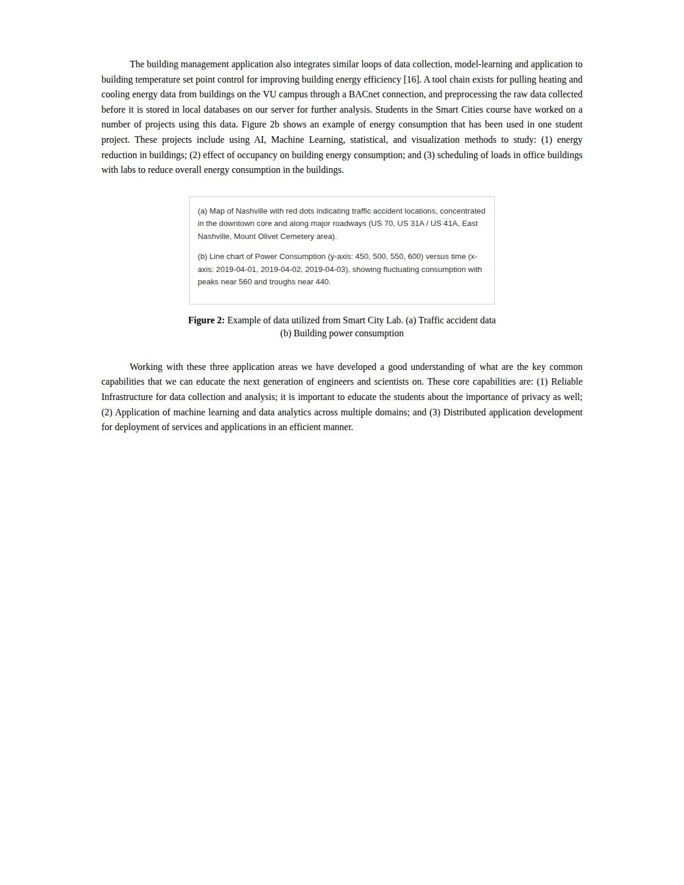The building management application also integrates similar loops of data collection, model-learning and application to building temperature set point control for improving building energy efficiency [16]. A tool chain exists for pulling heating and cooling energy data from buildings on the VU campus through a BACnet connection, and preprocessing the raw data collected before it is stored in local databases on our server for further analysis. Students in the Smart Cities course have worked on a number of projects using this data. Figure 2b shows an example of energy consumption that has been used in one student project. These projects include using AI, Machine Learning, statistical, and visualization methods to study: (1) energy reduction in buildings; (2) effect of occupancy on building energy consumption; and (3) scheduling of loads in office buildings with labs to reduce overall energy consumption in the buildings.
(a) Map of Nashville with red dots indicating traffic accident locations, concentrated in the downtown core and along major roadways (US 70, US 31A / US 41A, East Nashville, Mount Olivet Cemetery area).
(b) Line chart of Power Consumption (y-axis: 450, 500, 550, 600) versus time (x-axis: 2019-04-01, 2019-04-02, 2019-04-03), showing fluctuating consumption with peaks near 560 and troughs near 440.
Figure 2: Example of data utilized from Smart City Lab. (a) Traffic accident data
(b) Building power consumption
Working with these three application areas we have developed a good understanding of what are the key common capabilities that we can educate the next generation of engineers and scientists on. These core capabilities are: (1) Reliable Infrastructure for data collection and analysis; it is important to educate the students about the importance of privacy as well; (2) Application of machine learning and data analytics across multiple domains; and (3) Distributed application development for deployment of services and applications in an efficient manner.